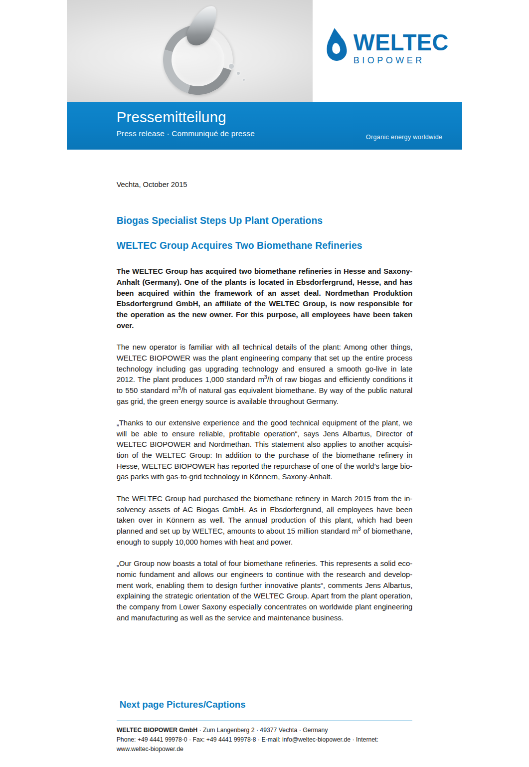WELTEC
BIOPOWER
Pressemitteilung
Press release · Communiqué de presse
Organic energy worldwide
Vechta, October 2015
Biogas Specialist Steps Up Plant Operations
WELTEC Group Acquires Two Biomethane Refineries
The WELTEC Group has acquired two biomethane refineries in Hesse and Saxony-Anhalt (Germany). One of the plants is located in Ebsdorfergrund, Hesse, and has been acquired within the framework of an asset deal. Nordmethan Produktion Ebsdorfergrund GmbH, an affiliate of the WELTEC Group, is now responsible for the operation as the new owner. For this purpose, all employees have been taken over.
The new operator is familiar with all technical details of the plant: Among other things, WELTEC BIOPOWER was the plant engineering company that set up the entire process technology including gas upgrading technology and ensured a smooth go-live in late 2012. The plant produces 1,000 standard m3/h of raw biogas and efficiently conditions it to 550 standard m3/h of natural gas equivalent biomethane. By way of the public natural gas grid, the green energy source is available throughout Germany.
„Thanks to our extensive experience and the good technical equipment of the plant, we will be able to ensure reliable, profitable operation“, says Jens Albartus, Director of WELTEC BIOPOWER and Nordmethan. This statement also applies to another acquisition of the WELTEC Group: In addition to the purchase of the biomethane refinery in Hesse, WELTEC BIOPOWER has reported the repurchase of one of the world’s large biogas parks with gas-to-grid technology in Könnern, Saxony-Anhalt.
The WELTEC Group had purchased the biomethane refinery in March 2015 from the insolvency assets of AC Biogas GmbH. As in Ebsdorfergrund, all employees have been taken over in Könnern as well. The annual production of this plant, which had been planned and set up by WELTEC, amounts to about 15 million standard m3 of biomethane, enough to supply 10,000 homes with heat and power.
„Our Group now boasts a total of four biomethane refineries. This represents a solid economic fundament and allows our engineers to continue with the research and development work, enabling them to design further innovative plants“, comments Jens Albartus, explaining the strategic orientation of the WELTEC Group. Apart from the plant operation, the company from Lower Saxony especially concentrates on worldwide plant engineering and manufacturing as well as the service and maintenance business.
Next page Pictures/Captions
WELTEC BIOPOWER GmbH · Zum Langenberg 2 · 49377 Vechta · Germany
Phone: +49 4441 99978-0 · Fax: +49 4441 99978-8 · E-mail: info@weltec-biopower.de · Internet: www.weltec-biopower.de